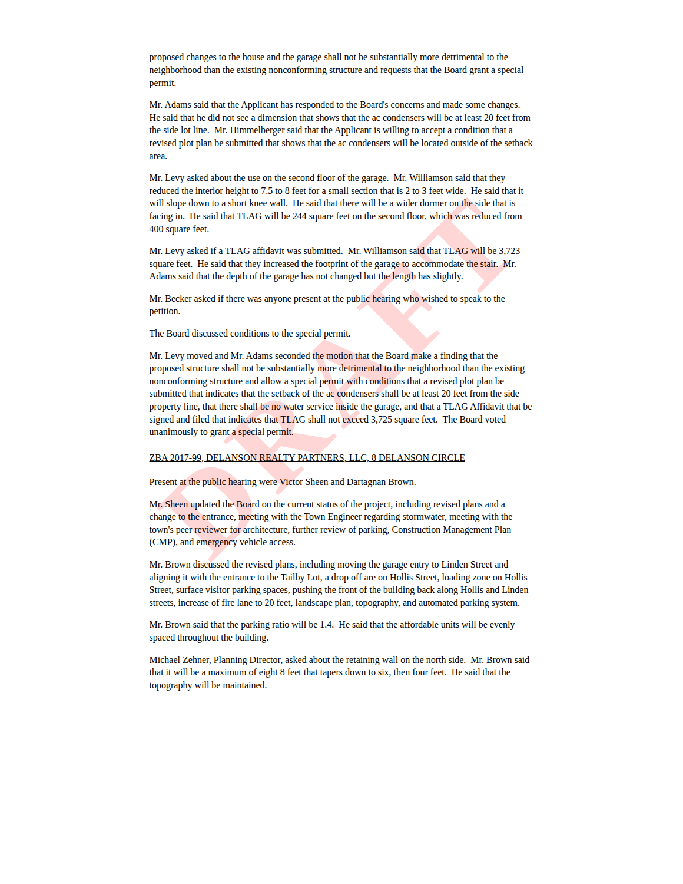DRAFT
proposed changes to the house and the garage shall not be substantially more detrimental to the neighborhood than the existing nonconforming structure and requests that the Board grant a special permit.
Mr. Adams said that the Applicant has responded to the Board's concerns and made some changes. He said that he did not see a dimension that shows that the ac condensers will be at least 20 feet from the side lot line. Mr. Himmelberger said that the Applicant is willing to accept a condition that a revised plot plan be submitted that shows that the ac condensers will be located outside of the setback area.
Mr. Levy asked about the use on the second floor of the garage. Mr. Williamson said that they reduced the interior height to 7.5 to 8 feet for a small section that is 2 to 3 feet wide. He said that it will slope down to a short knee wall. He said that there will be a wider dormer on the side that is facing in. He said that TLAG will be 244 square feet on the second floor, which was reduced from 400 square feet.
Mr. Levy asked if a TLAG affidavit was submitted. Mr. Williamson said that TLAG will be 3,723 square feet. He said that they increased the footprint of the garage to accommodate the stair. Mr. Adams said that the depth of the garage has not changed but the length has slightly.
Mr. Becker asked if there was anyone present at the public hearing who wished to speak to the petition.
The Board discussed conditions to the special permit.
Mr. Levy moved and Mr. Adams seconded the motion that the Board make a finding that the proposed structure shall not be substantially more detrimental to the neighborhood than the existing nonconforming structure and allow a special permit with conditions that a revised plot plan be submitted that indicates that the setback of the ac condensers shall be at least 20 feet from the side property line, that there shall be no water service inside the garage, and that a TLAG Affidavit that be signed and filed that indicates that TLAG shall not exceed 3,725 square feet. The Board voted unanimously to grant a special permit.
ZBA 2017-99, DELANSON REALTY PARTNERS, LLC, 8 DELANSON CIRCLE
Present at the public hearing were Victor Sheen and Dartagnan Brown.
Mr. Sheen updated the Board on the current status of the project, including revised plans and a change to the entrance, meeting with the Town Engineer regarding stormwater, meeting with the town's peer reviewer for architecture, further review of parking, Construction Management Plan (CMP), and emergency vehicle access.
Mr. Brown discussed the revised plans, including moving the garage entry to Linden Street and aligning it with the entrance to the Tailby Lot, a drop off are on Hollis Street, loading zone on Hollis Street, surface visitor parking spaces, pushing the front of the building back along Hollis and Linden streets, increase of fire lane to 20 feet, landscape plan, topography, and automated parking system.
Mr. Brown said that the parking ratio will be 1.4. He said that the affordable units will be evenly spaced throughout the building.
Michael Zehner, Planning Director, asked about the retaining wall on the north side. Mr. Brown said that it will be a maximum of eight 8 feet that tapers down to six, then four feet. He said that the topography will be maintained.